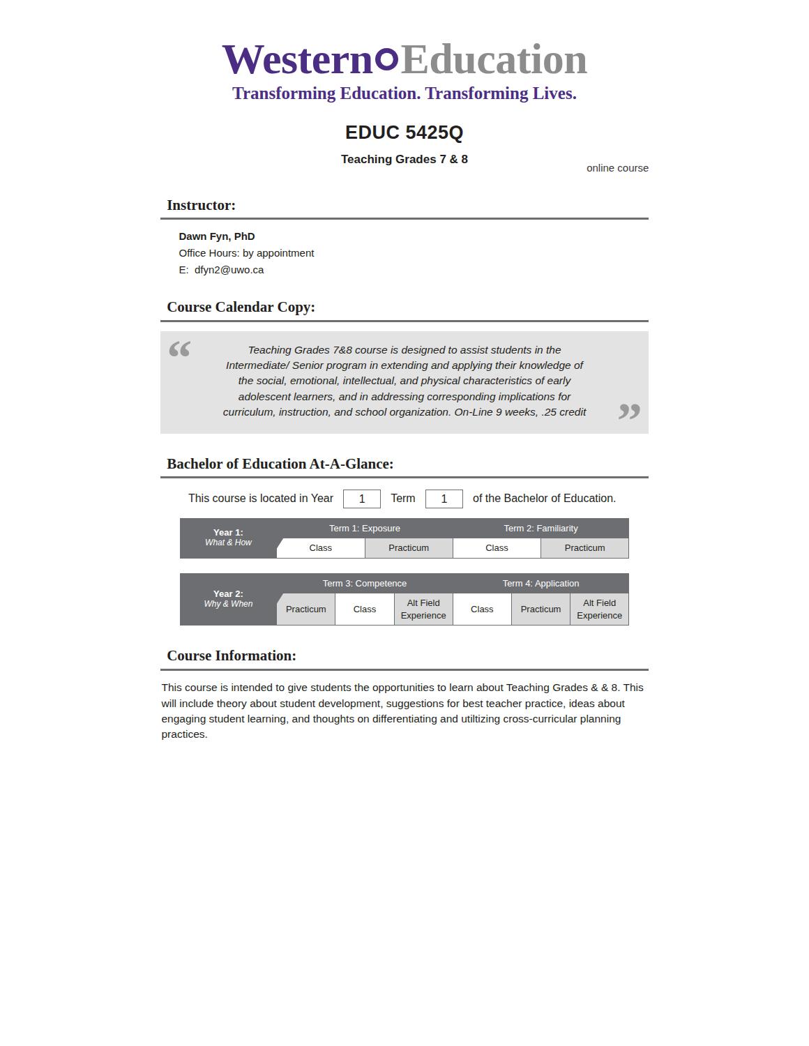Western Education
Transforming Education. Transforming Lives.
EDUC 5425Q
Teaching Grades 7 & 8
online course
Instructor:
Dawn Fyn, PhD
Office Hours: by appointment
E: dfyn2@uwo.ca
Course Calendar Copy:
“
Teaching Grades 7&8 course is designed to assist students in the Intermediate/ Senior program in extending and applying their knowledge of the social, emotional, intellectual, and physical characteristics of early adolescent learners, and in addressing corresponding implications for curriculum, instruction, and school organization. On-Line 9 weeks, .25 credit
”
Bachelor of Education At-A-Glance:
This course is located in Year 1 Term 1 of the Bachelor of Education.
| Year 1: What & How | Term 1: Exposure | Term 2: Familiarity |
| Class | Practicum | Class | Practicum |
| Year 2: Why & When | Term 3: Competence | Term 4: Application |
| Practicum | Class | Alt Field Experience | Class | Practicum | Alt Field Experience |
Course Information:
This course is intended to give students the opportunities to learn about Teaching Grades & & 8. This will include theory about student development, suggestions for best teacher practice, ideas about engaging student learning, and thoughts on differentiating and utiltizing cross-curricular planning practices.